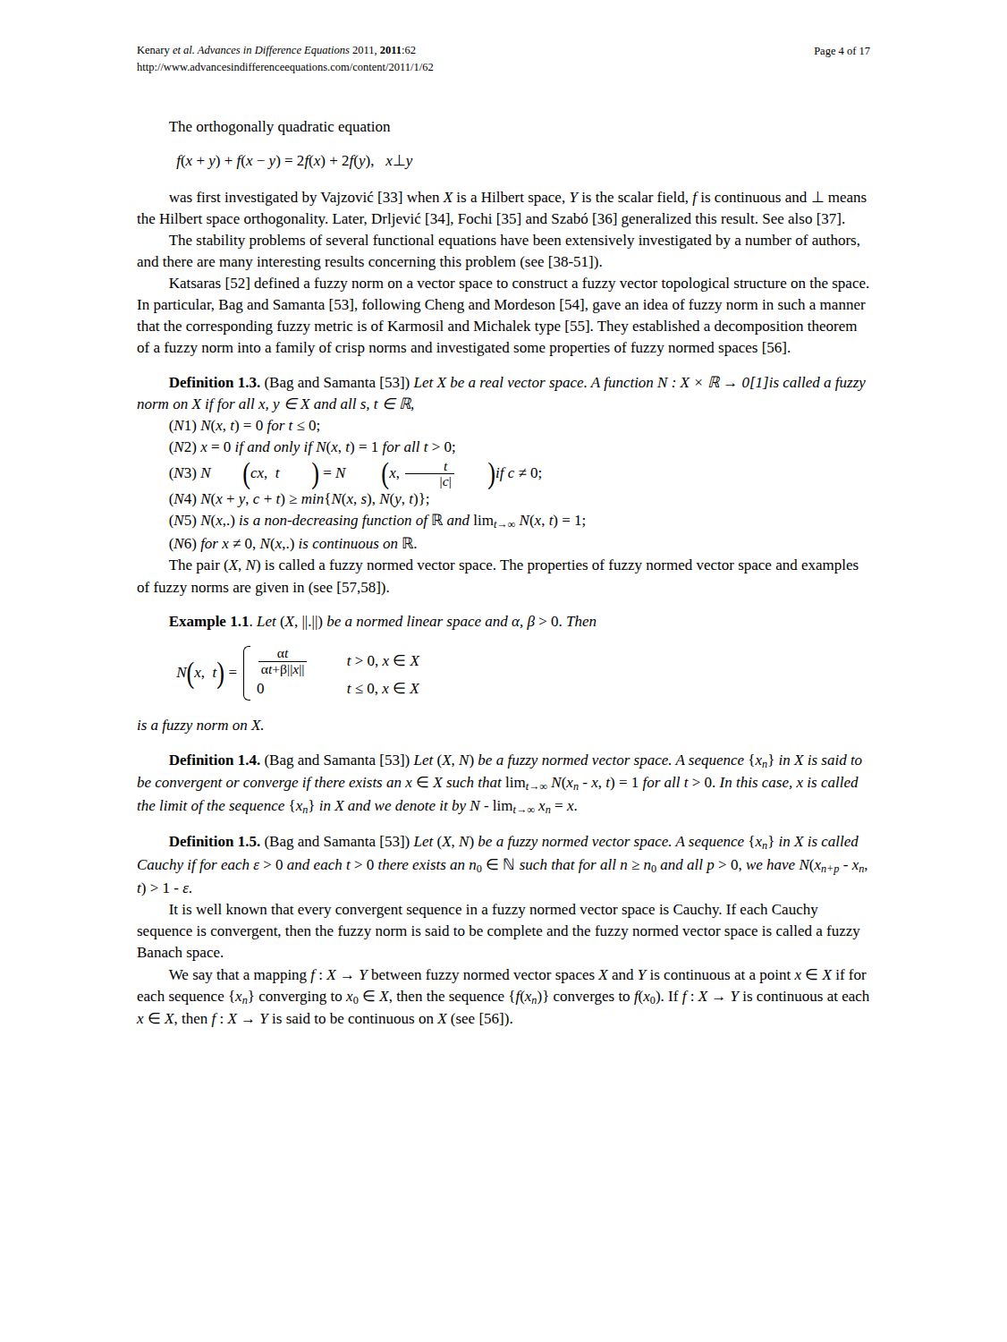Kenary et al. Advances in Difference Equations 2011, 2011:62
http://www.advancesindifferenceequations.com/content/2011/1/62
Page 4 of 17
The orthogonally quadratic equation
f(x + y) + f(x − y) = 2f(x) + 2f(y), x⊥y
was first investigated by Vajzović [33] when X is a Hilbert space, Y is the scalar field, f is continuous and ⊥ means the Hilbert space orthogonality. Later, Drljević [34], Fochi [35] and Szabó [36] generalized this result. See also [37].
The stability problems of several functional equations have been extensively investigated by a number of authors, and there are many interesting results concerning this problem (see [38-51]).
Katsaras [52] defined a fuzzy norm on a vector space to construct a fuzzy vector topological structure on the space. In particular, Bag and Samanta [53], following Cheng and Mordeson [54], gave an idea of fuzzy norm in such a manner that the corresponding fuzzy metric is of Karmosil and Michalek type [55]. They established a decomposition theorem of a fuzzy norm into a family of crisp norms and investigated some properties of fuzzy normed spaces [56].
Definition 1.3. (Bag and Samanta [53]) Let X be a real vector space. A function N : X × ℝ → 0[1]is called a fuzzy norm on X if for all x, y ∈ X and all s, t ∈ ℝ,
(N1) N(x, t) = 0 for t ≤ 0;
(N2) x = 0 if and only if N(x, t) = 1 for all t > 0;
(N3) N(cx, t) = N (x, t|c|) if c ≠ 0;
(N4) N(x + y, c + t) ≥ min{N(x, s), N(y, t)};
(N5) N(x,.) is a non-decreasing function of ℝ and limt→∞ N(x, t) = 1;
(N6) for x ≠ 0, N(x,.) is continuous on ℝ.
The pair (X, N) is called a fuzzy normed vector space. The properties of fuzzy normed vector space and examples of fuzzy norms are given in (see [57,58]).
Example 1.1. Let (X, ||.||) be a normed linear space and α, β > 0. Then
N(x, t) =
| α t α t +β// x // | t > 0, x ∈ X |
| 0 | t ≤ 0, x ∈ X |
is a fuzzy norm on X.
Definition 1.4. (Bag and Samanta [53]) Let (X, N) be a fuzzy normed vector space. A sequence {xn} in X is said to be convergent or converge if there exists an x ∈ X such that limt→∞ N(xn - x, t) = 1 for all t > 0. In this case, x is called the limit of the sequence {xn} in X and we denote it by N - limt→∞ xn = x.
Definition 1.5. (Bag and Samanta [53]) Let (X, N) be a fuzzy normed vector space. A sequence {xn} in X is called Cauchy if for each ε > 0 and each t > 0 there exists an n 0 ∈ ℕ such that for all n ≥ n 0 and all p > 0, we have N(xn+p - xn, t) > 1 - ε.
It is well known that every convergent sequence in a fuzzy normed vector space is Cauchy. If each Cauchy sequence is convergent, then the fuzzy norm is said to be complete and the fuzzy normed vector space is called a fuzzy Banach space.
We say that a mapping f : X → Y between fuzzy normed vector spaces X and Y is continuous at a point x ∈ X if for each sequence {xn} converging to x 0 ∈ X, then the sequence {f(xn)} converges to f(x 0). If f : X → Y is continuous at each x ∈ X, then f : X → Y is said to be continuous on X (see [56]).